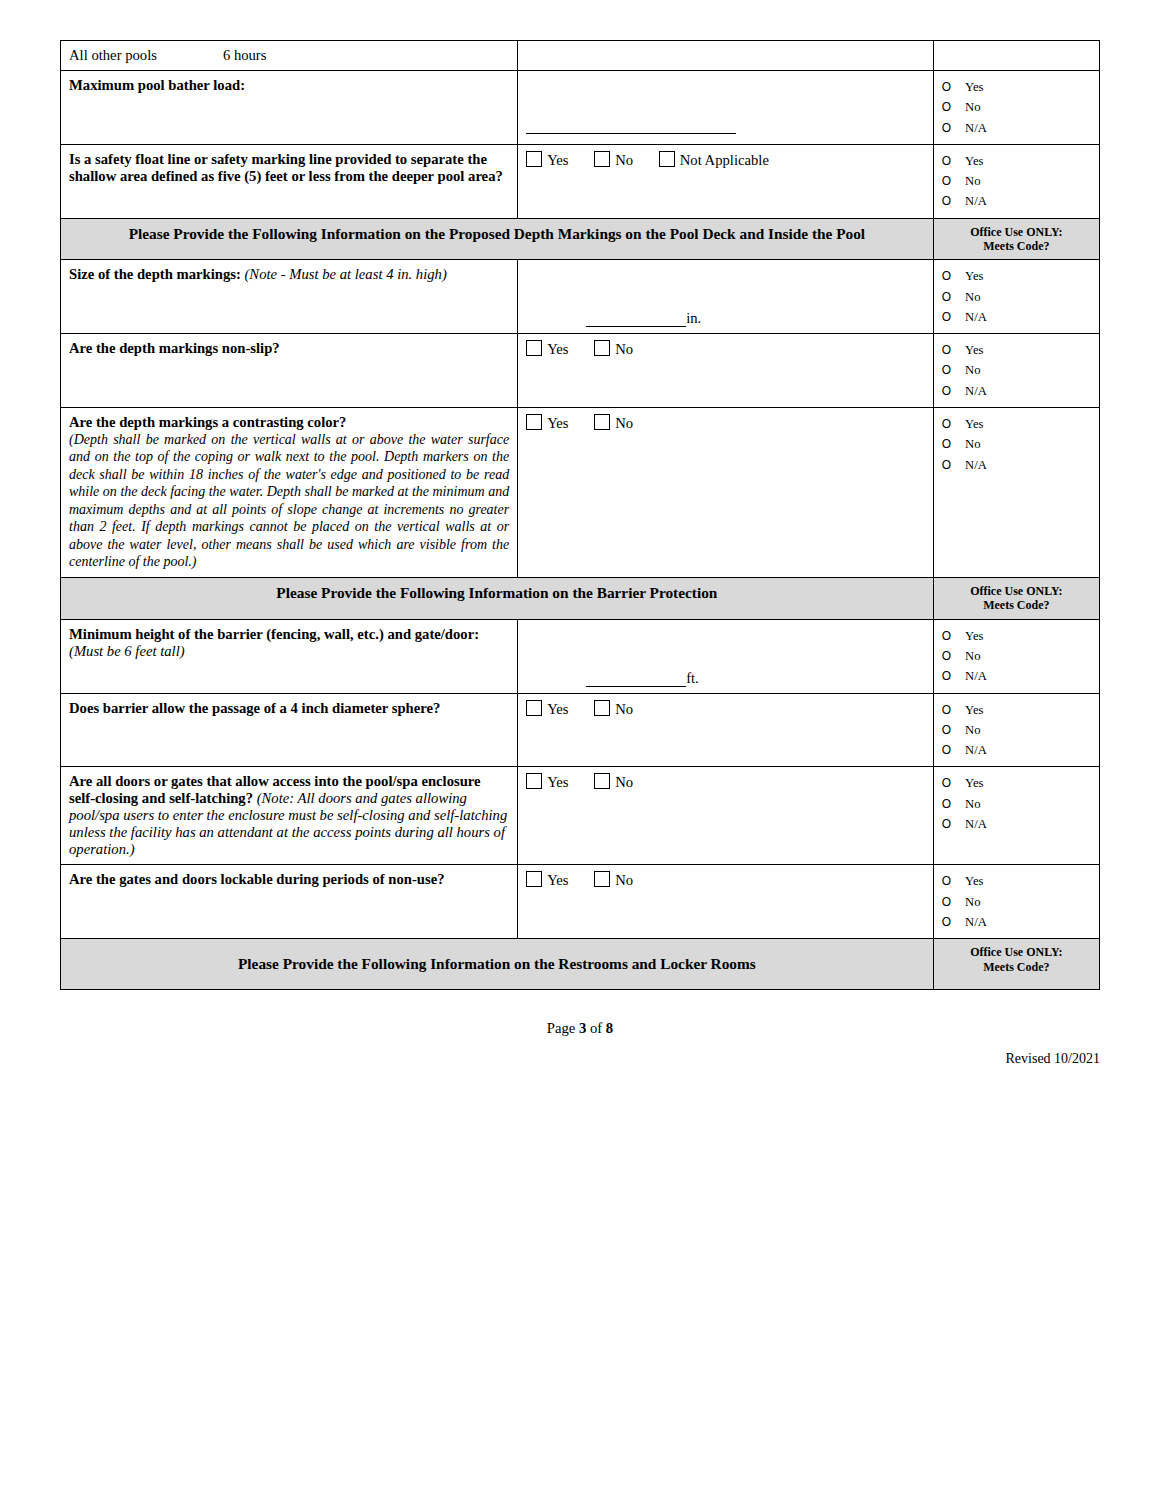| All other pools 6 hours | | |
| Maximum pool bather load: | | O Yes O No O N/A |
| Is a safety float line or safety marking line provided to separate the shallow area defined as five (5) feet or less from the deeper pool area? | Yes No Not Applicable | O Yes O No O N/A |
| Please Provide the Following Information on the Proposed Depth Markings on the Pool Deck and Inside the Pool | Office Use ONLY: Meets Code? |
| Size of the depth markings: (Note - Must be at least 4 in. high) | in. | O Yes O No O N/A |
| Are the depth markings non-slip? | Yes No | O Yes O No O N/A |
| Are the depth markings a contrasting color? (Depth shall be marked on the vertical walls at or above the water surface and on the top of the coping or walk next to the pool. Depth markers on the deck shall be within 18 inches of the water's edge and positioned to be read while on the deck facing the water. Depth shall be marked at the minimum and maximum depths and at all points of slope change at increments no greater than 2 feet. If depth markings cannot be placed on the vertical walls at or above the water level, other means shall be used which are visible from the centerline of the pool.) | Yes No | O Yes O No O N/A |
| Please Provide the Following Information on the Barrier Protection | Office Use ONLY: Meets Code? |
| Minimum height of the barrier (fencing, wall, etc.) and gate/door: (Must be 6 feet tall) | ft. | O Yes O No O N/A |
| Does barrier allow the passage of a 4 inch diameter sphere? | Yes No | O Yes O No O N/A |
| Are all doors or gates that allow access into the pool/spa enclosure self-closing and self-latching? (Note: All doors and gates allowing pool/spa users to enter the enclosure must be self-closing and self-latching unless the facility has an attendant at the access points during all hours of operation.) | Yes No | O Yes O No O N/A |
| Are the gates and doors lockable during periods of non-use? | Yes No | O Yes O No O N/A |
| Please Provide the Following Information on the Restrooms and Locker Rooms | Office Use ONLY: Meets Code? |
Page 3 of 8
Revised 10/2021